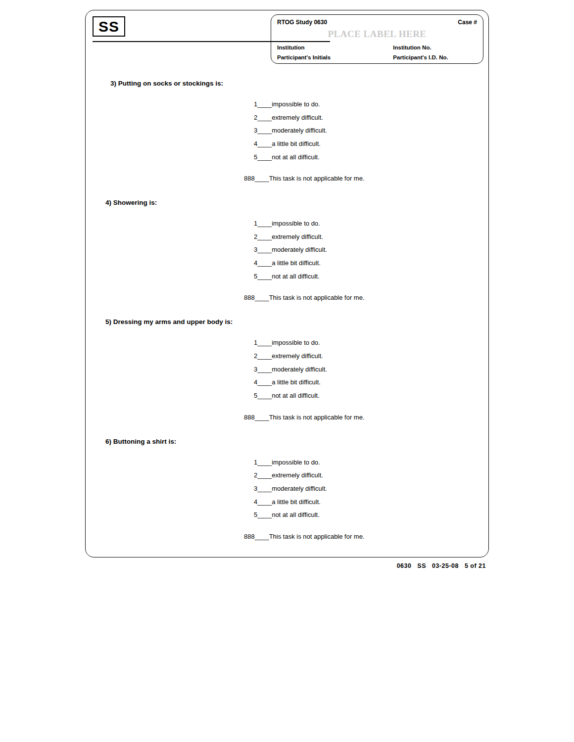SS
RTOG Study 0630 Case #
PLACE LABEL HERE
Institution Institution No.
Participant's Initials Participant's I.D. No.
3) Putting on socks or stockings is:
1____impossible to do.
2____extremely difficult.
3____moderately difficult.
4____a little bit difficult.
5____not at all difficult.
888____This task is not applicable for me.
4) Showering is:
1____impossible to do.
2____extremely difficult.
3____moderately difficult.
4____a little bit difficult.
5____not at all difficult.
888____This task is not applicable for me.
5) Dressing my arms and upper body is:
1____impossible to do.
2____extremely difficult.
3____moderately difficult.
4____a little bit difficult.
5____not at all difficult.
888____This task is not applicable for me.
6) Buttoning a shirt is:
1____impossible to do.
2____extremely difficult.
3____moderately difficult.
4____a little bit difficult.
5____not at all difficult.
888____This task is not applicable for me.
0630 SS 03-25-08 5 of 21